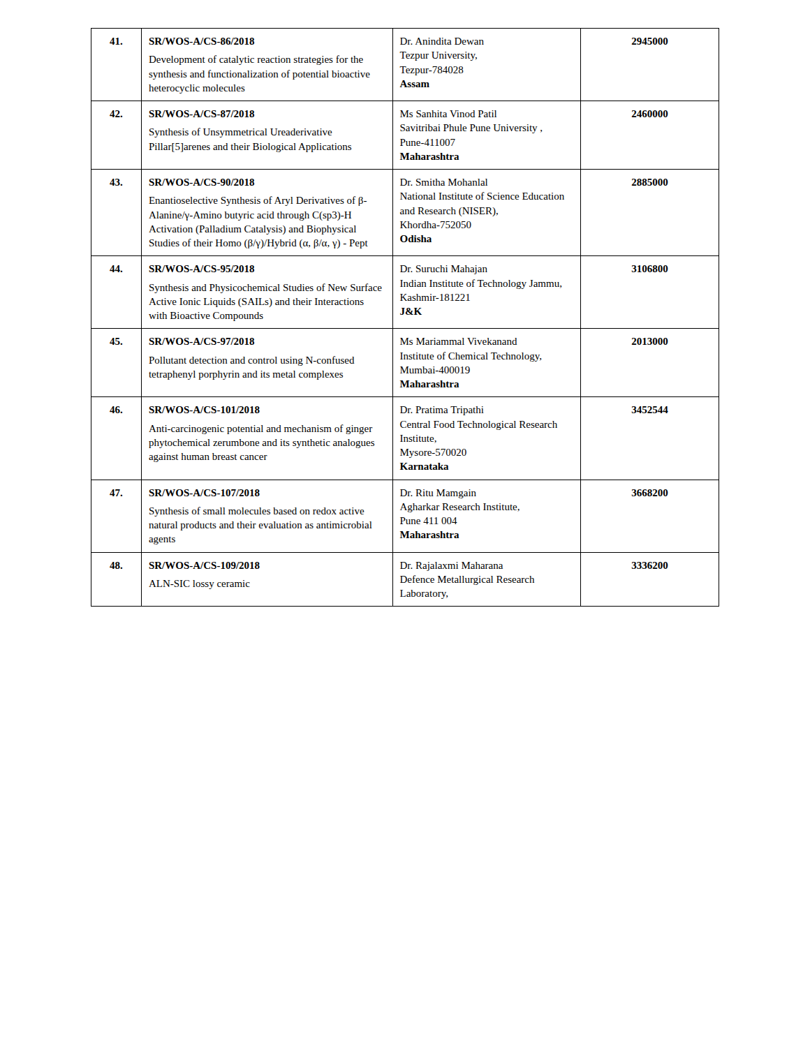| 41. | SR/WOS-A/CS-86/2018 Development of catalytic reaction strategies for the synthesis and functionalization of potential bioactive heterocyclic molecules | Dr. Anindita Dewan Tezpur University, Tezpur-784028 Assam | 2945000 |
| 42. | SR/WOS-A/CS-87/2018 Synthesis of Unsymmetrical Ureaderivative Pillar[5]arenes and their Biological Applications | Ms Sanhita Vinod Patil Savitribai Phule Pune University , Pune-411007 Maharashtra | 2460000 |
| 43. | SR/WOS-A/CS-90/2018 Enantioselective Synthesis of Aryl Derivatives of β-Alanine/γ-Amino butyric acid through C(sp3)-H Activation (Palladium Catalysis) and Biophysical Studies of their Homo (β/γ)/Hybrid (α, β/α, γ) - Pept | Dr. Smitha Mohanlal National Institute of Science Education and Research (NISER), Khordha-752050 Odisha | 2885000 |
| 44. | SR/WOS-A/CS-95/2018 Synthesis and Physicochemical Studies of New Surface Active Ionic Liquids (SAILs) and their Interactions with Bioactive Compounds | Dr. Suruchi Mahajan Indian Institute of Technology Jammu, Kashmir-181221 J&K | 3106800 |
| 45. | SR/WOS-A/CS-97/2018 Pollutant detection and control using N-confused tetraphenyl porphyrin and its metal complexes | Ms Mariammal Vivekanand Institute of Chemical Technology, Mumbai-400019 Maharashtra | 2013000 |
| 46. | SR/WOS-A/CS-101/2018 Anti-carcinogenic potential and mechanism of ginger phytochemical zerumbone and its synthetic analogues against human breast cancer | Dr. Pratima Tripathi Central Food Technological Research Institute, Mysore-570020 Karnataka | 3452544 |
| 47. | SR/WOS-A/CS-107/2018 Synthesis of small molecules based on redox active natural products and their evaluation as antimicrobial agents | Dr. Ritu Mamgain Agharkar Research Institute, Pune 411 004 Maharashtra | 3668200 |
| 48. | SR/WOS-A/CS-109/2018 ALN-SIC lossy ceramic | Dr. Rajalaxmi Maharana Defence Metallurgical Research Laboratory, | 3336200 |